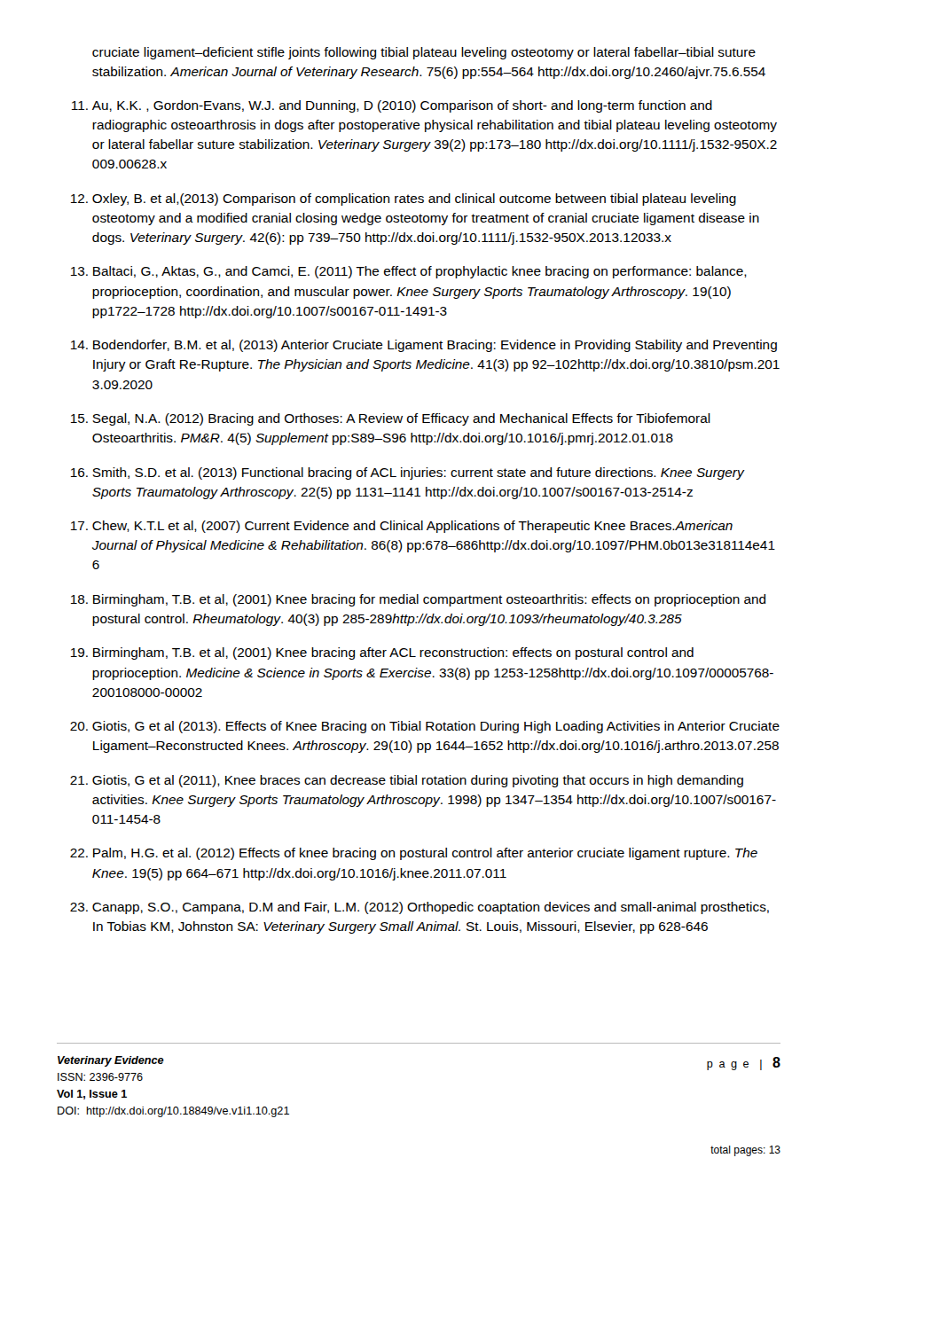cruciate ligament–deficient stifle joints following tibial plateau leveling osteotomy or lateral fabellar–tibial suture stabilization. American Journal of Veterinary Research. 75(6) pp:554–564 http://dx.doi.org/10.2460/ajvr.75.6.554
Au, K.K. , Gordon-Evans, W.J. and Dunning, D (2010) Comparison of short- and long-term function and radiographic osteoarthrosis in dogs after postoperative physical rehabilitation and tibial plateau leveling osteotomy or lateral fabellar suture stabilization. Veterinary Surgery 39(2) pp:173–180 http://dx.doi.org/10.1111/j.1532-950X.2009.00628.x
Oxley, B. et al,(2013) Comparison of complication rates and clinical outcome between tibial plateau leveling osteotomy and a modified cranial closing wedge osteotomy for treatment of cranial cruciate ligament disease in dogs. Veterinary Surgery. 42(6): pp 739–750 http://dx.doi.org/10.1111/j.1532-950X.2013.12033.x
Baltaci, G., Aktas, G., and Camci, E. (2011) The effect of prophylactic knee bracing on performance: balance, proprioception, coordination, and muscular power. Knee Surgery Sports Traumatology Arthroscopy. 19(10) pp1722–1728 http://dx.doi.org/10.1007/s00167-011-1491-3
Bodendorfer, B.M. et al, (2013) Anterior Cruciate Ligament Bracing: Evidence in Providing Stability and Preventing Injury or Graft Re-Rupture. The Physician and Sports Medicine. 41(3) pp 92–102http://dx.doi.org/10.3810/psm.2013.09.2020
Segal, N.A. (2012) Bracing and Orthoses: A Review of Efficacy and Mechanical Effects for Tibiofemoral Osteoarthritis. PM&R. 4(5) Supplement pp:S89–S96 http://dx.doi.org/10.1016/j.pmrj.2012.01.018
Smith, S.D. et al. (2013) Functional bracing of ACL injuries: current state and future directions. Knee Surgery Sports Traumatology Arthroscopy. 22(5) pp 1131–1141 http://dx.doi.org/10.1007/s00167-013-2514-z
Chew, K.T.L et al, (2007) Current Evidence and Clinical Applications of Therapeutic Knee Braces.American Journal of Physical Medicine & Rehabilitation. 86(8) pp:678–686http://dx.doi.org/10.1097/PHM.0b013e318114e416
Birmingham, T.B. et al, (2001) Knee bracing for medial compartment osteoarthritis: effects on proprioception and postural control. Rheumatology. 40(3) pp 285-289http://dx.doi.org/10.1093/rheumatology/40.3.285
Birmingham, T.B. et al, (2001) Knee bracing after ACL reconstruction: effects on postural control and proprioception. Medicine & Science in Sports & Exercise. 33(8) pp 1253-1258http://dx.doi.org/10.1097/00005768-200108000-00002
Giotis, G et al (2013). Effects of Knee Bracing on Tibial Rotation During High Loading Activities in Anterior Cruciate Ligament–Reconstructed Knees. Arthroscopy. 29(10) pp 1644–1652 http://dx.doi.org/10.1016/j.arthro.2013.07.258
Giotis, G et al (2011), Knee braces can decrease tibial rotation during pivoting that occurs in high demanding activities. Knee Surgery Sports Traumatology Arthroscopy. 1998) pp 1347–1354 http://dx.doi.org/10.1007/s00167-011-1454-8
Palm, H.G. et al. (2012) Effects of knee bracing on postural control after anterior cruciate ligament rupture. The Knee. 19(5) pp 664–671 http://dx.doi.org/10.1016/j.knee.2011.07.011
Canapp, S.O., Campana, D.M and Fair, L.M. (2012) Orthopedic coaptation devices and small-animal prosthetics, In Tobias KM, Johnston SA: Veterinary Surgery Small Animal. St. Louis, Missouri, Elsevier, pp 628-646
Veterinary Evidence
ISSN: 2396-9776
Vol 1, Issue 1
DOI: http://dx.doi.org/10.18849/ve.v1i1.10.g21
p a g e | 8
total pages: 13